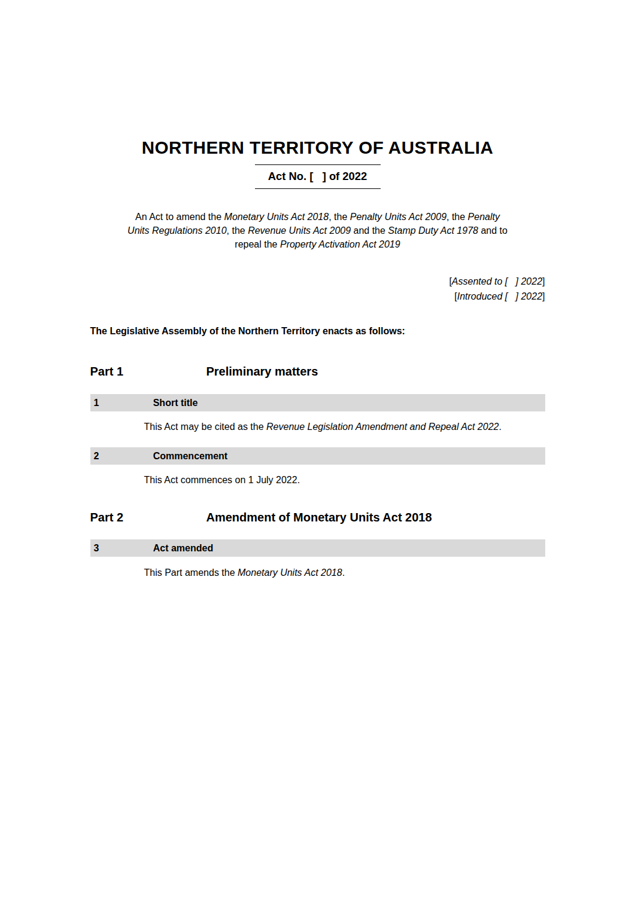NORTHERN TERRITORY OF AUSTRALIA
Act No. [ ] of 2022
An Act to amend the Monetary Units Act 2018, the Penalty Units Act 2009, the Penalty Units Regulations 2010, the Revenue Units Act 2009 and the Stamp Duty Act 1978 and to repeal the Property Activation Act 2019
[Assented to [ ] 2022]
[Introduced [ ] 2022]
The Legislative Assembly of the Northern Territory enacts as follows:
Part 1 Preliminary matters
1 Short title
This Act may be cited as the Revenue Legislation Amendment and Repeal Act 2022.
2 Commencement
This Act commences on 1 July 2022.
Part 2 Amendment of Monetary Units Act 2018
3 Act amended
This Part amends the Monetary Units Act 2018.